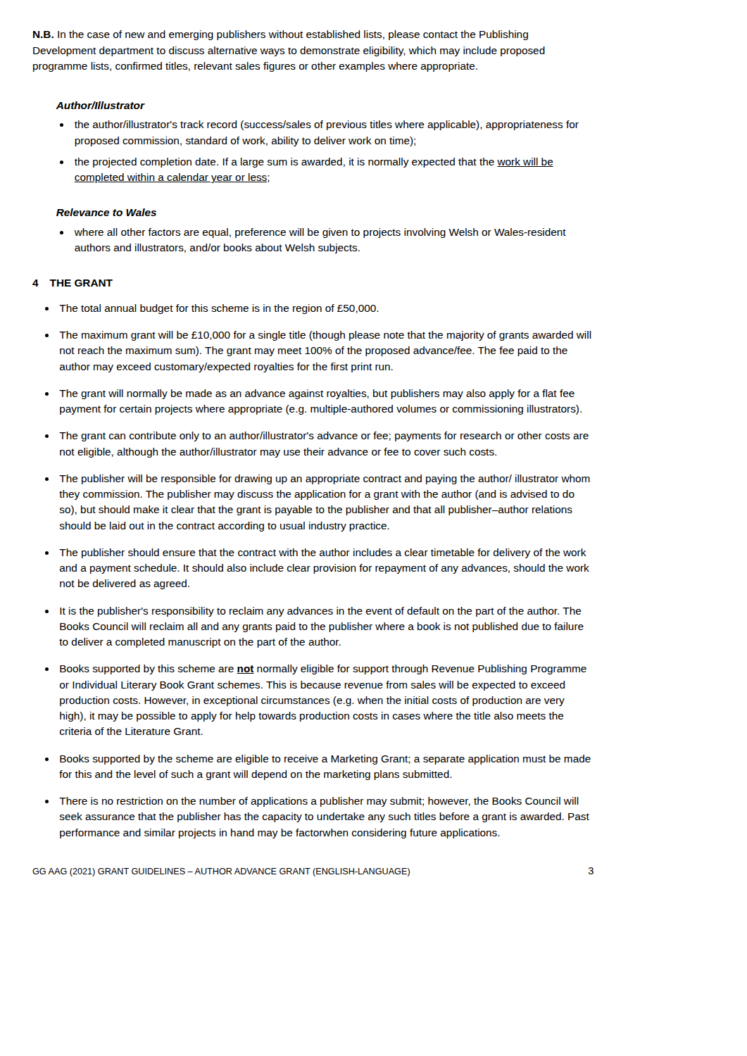N.B. In the case of new and emerging publishers without established lists, please contact the Publishing Development department to discuss alternative ways to demonstrate eligibility, which may include proposed programme lists, confirmed titles, relevant sales figures or other examples where appropriate.
Author/Illustrator
the author/illustrator's track record (success/sales of previous titles where applicable), appropriateness for proposed commission, standard of work, ability to deliver work on time);
the projected completion date. If a large sum is awarded, it is normally expected that the work will be completed within a calendar year or less;
Relevance to Wales
where all other factors are equal, preference will be given to projects involving Welsh or Wales-resident authors and illustrators, and/or books about Welsh subjects.
4 THE GRANT
The total annual budget for this scheme is in the region of £50,000.
The maximum grant will be £10,000 for a single title (though please note that the majority of grants awarded will not reach the maximum sum). The grant may meet 100% of the proposed advance/fee. The fee paid to the author may exceed customary/expected royalties for the first print run.
The grant will normally be made as an advance against royalties, but publishers may also apply for a flat fee payment for certain projects where appropriate (e.g. multiple-authored volumes or commissioning illustrators).
The grant can contribute only to an author/illustrator's advance or fee; payments for research or other costs are not eligible, although the author/illustrator may use their advance or fee to cover such costs.
The publisher will be responsible for drawing up an appropriate contract and paying the author/ illustrator whom they commission. The publisher may discuss the application for a grant with the author (and is advised to do so), but should make it clear that the grant is payable to the publisher and that all publisher–author relations should be laid out in the contract according to usual industry practice.
The publisher should ensure that the contract with the author includes a clear timetable for delivery of the work and a payment schedule. It should also include clear provision for repayment of any advances, should the work not be delivered as agreed.
It is the publisher's responsibility to reclaim any advances in the event of default on the part of the author. The Books Council will reclaim all and any grants paid to the publisher where a book is not published due to failure to deliver a completed manuscript on the part of the author.
Books supported by this scheme are not normally eligible for support through Revenue Publishing Programme or Individual Literary Book Grant schemes. This is because revenue from sales will be expected to exceed production costs. However, in exceptional circumstances (e.g. when the initial costs of production are very high), it may be possible to apply for help towards production costs in cases where the title also meets the criteria of the Literature Grant.
Books supported by the scheme are eligible to receive a Marketing Grant; a separate application must be made for this and the level of such a grant will depend on the marketing plans submitted.
There is no restriction on the number of applications a publisher may submit; however, the Books Council will seek assurance that the publisher has the capacity to undertake any such titles before a grant is awarded. Past performance and similar projects in hand may be factorwhen considering future applications.
GG AAG (2021) GRANT GUIDELINES – AUTHOR ADVANCE GRANT (ENGLISH-LANGUAGE) 3